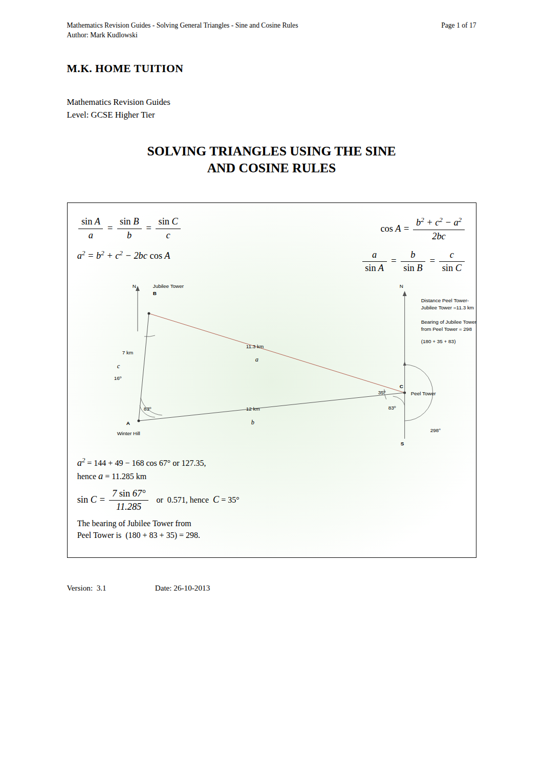Mathematics Revision Guides - Solving General Triangles - Sine and Cosine Rules
Author: Mark Kudlowski
Page 1 of 17
M.K. HOME TUITION
Mathematics Revision Guides
Level: GCSE Higher Tier
SOLVING TRIANGLES USING THE SINE
AND COSINE RULES
sin A a = sin B b = sin C c
cos A = b2 + c2 − a22bc
a2 = b2 + c2 − 2bc cos A
asin A = bsin B = csin C
N Jubilee Tower B 7 km c 16º 83º A Winter Hill 12 km b 11.3 km a 35º C Peel Tower 83º N S 298° Distance Peel Tower-
Jubilee Tower =11.3 km Bearing of Jubilee Tower
from Peel Tower = 298 (180 + 35 + 83)
a2 = 144 + 49 − 168 cos 67° or 127.35,
hence a = 11.285 km
sin C = 7 sin 67°11.285 or 0.571, hence C = 35°
The bearing of Jubilee Tower from
Peel Tower is (180 + 83 + 35) = 298.
Version: 3.1 Date: 26-10-2013